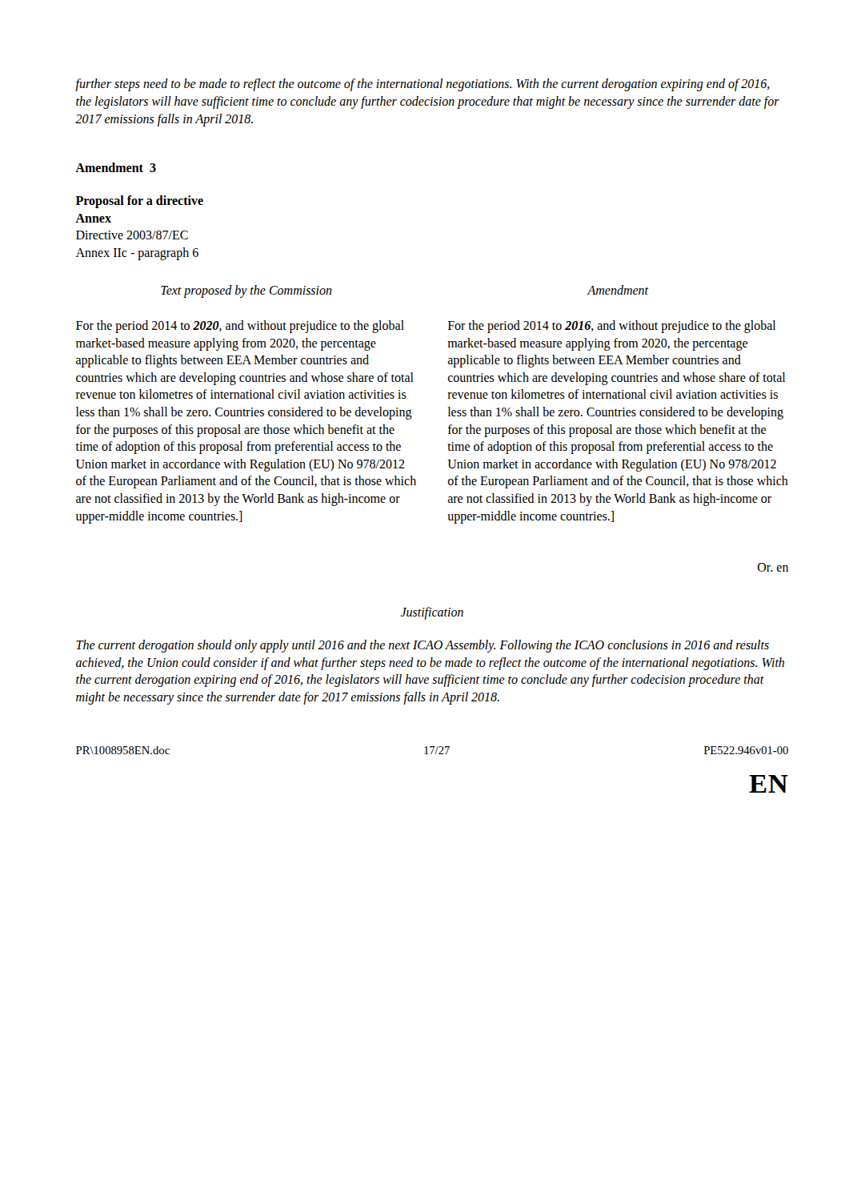further steps need to be made to reflect the outcome of the international negotiations. With the current derogation expiring end of 2016, the legislators will have sufficient time to conclude any further codecision procedure that might be necessary since the surrender date for 2017 emissions falls in April 2018.
Amendment 3
Proposal for a directive
Annex
Directive 2003/87/EC
Annex IIc - paragraph 6
| Text proposed by the Commission For the period 2014 to 2020 , and without prejudice to the global market-based measure applying from 2020, the percentage applicable to flights between EEA Member countries and countries which are developing countries and whose share of total revenue ton kilometres of international civil aviation activities is less than 1% shall be zero. Countries considered to be developing for the purposes of this proposal are those which benefit at the time of adoption of this proposal from preferential access to the Union market in accordance with Regulation (EU) No 978/2012 of the European Parliament and of the Council, that is those which are not classified in 2013 by the World Bank as high-income or upper-middle income countries.] | Amendment For the period 2014 to 2016 , and without prejudice to the global market-based measure applying from 2020, the percentage applicable to flights between EEA Member countries and countries which are developing countries and whose share of total revenue ton kilometres of international civil aviation activities is less than 1% shall be zero. Countries considered to be developing for the purposes of this proposal are those which benefit at the time of adoption of this proposal from preferential access to the Union market in accordance with Regulation (EU) No 978/2012 of the European Parliament and of the Council, that is those which are not classified in 2013 by the World Bank as high-income or upper-middle income countries.] |
Or. en
Justification
The current derogation should only apply until 2016 and the next ICAO Assembly. Following the ICAO conclusions in 2016 and results achieved, the Union could consider if and what further steps need to be made to reflect the outcome of the international negotiations. With the current derogation expiring end of 2016, the legislators will have sufficient time to conclude any further codecision procedure that might be necessary since the surrender date for 2017 emissions falls in April 2018.
PR\1008958EN.doc 17/27 PE522.946v01-00
EN